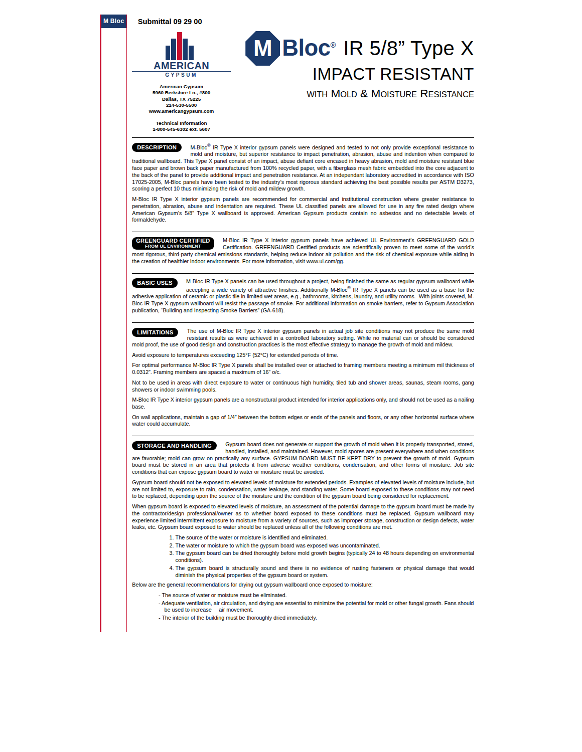M Bloc
Made in the USA
Submittal 09 29 00
AMERICAN
GYPSUM
American Gypsum
5960 Berkshire Ln., #800
Dallas, TX 75225
214-530-5500
www.americangypsum.com
Technical Information
1-800-545-6302 ext. 5607
M
Bloc®
IR 5/8” Type X
IMPACT RESISTANT
WITH MOLD & MOISTURE RESISTANCE
DESCRIPTION
M-Bloc® IR Type X interior gypsum panels were designed and tested to not only provide exceptional resistance to mold and moisture, but superior resistance to impact penetration, abrasion, abuse and indention when compared to traditional wallboard. This Type X panel consist of an impact, abuse defiant core encased in heavy abrasion, mold and moisture resistant blue face paper and brown back paper manufactured from 100% recycled paper, with a fiberglass mesh fabric embedded into the core adjacent to the back of the panel to provide additional impact and penetration resistance. At an independant laboratory accredited in accordance with ISO 17025-2005, M-Bloc panels have been tested to the industry’s most rigorous standard achieving the best possible results per ASTM D3273, scoring a perfect 10 thus minimizing the risk of mold and mildew growth.
M-Bloc IR Type X interior gypsum panels are recommended for commercial and institutional construction where greater resistance to penetration, abrasion, abuse and indentation are required. These UL classified panels are allowed for use in any fire rated design where American Gypsum’s 5/8” Type X wallboard is approved. American Gypsum products contain no asbestos and no detectable levels of formaldehyde.
GREENGUARD CERTIFIEDFROM UL ENVIRONMENT
M-Bloc IR Type X interior gypsum panels have achieved UL Environment’s GREENGUARD GOLD Certification. GREENGUARD Certified products are scientifically proven to meet some of the world’s most rigorous, third-party chemical emissions standards, helping reduce indoor air pollution and the risk of chemical exposure while aiding in the creation of healthier indoor environments. For more information, visit www.ul.com/gg.
BASIC USES
M-Bloc IR Type X panels can be used throughout a project, being finished the same as regular gypsum wallboard while accepting a wide variety of attractive finishes. Additionally M-Bloc® IR Type X panels can be used as a base for the adhesive application of ceramic or plastic tile in limited wet areas, e.g., bathrooms, kitchens, laundry, and utility rooms. With joints covered, M-Bloc IR Type X gypsum wallboard will resist the passage of smoke. For additional information on smoke barriers, refer to Gypsum Association publication, “Building and Inspecting Smoke Barriers” (GA-618).
LIMITATIONS
The use of M-Bloc IR Type X interior gypsum panels in actual job site conditions may not produce the same mold resistant results as were achieved in a controlled laboratory setting. While no material can or should be considered mold proof, the use of good design and construction practices is the most effective strategy to manage the growth of mold and mildew.
Avoid exposure to temperatures exceeding 125°F (52°C) for extended periods of time.
For optimal performance M-Bloc IR Type X panels shall be installed over or attached to framing members meeting a minimum mil thickness of 0.0312”. Framing members are spaced a maximum of 16” o/c.
Not to be used in areas with direct exposure to water or continuous high humidity, tiled tub and shower areas, saunas, steam rooms, gang showers or indoor swimming pools.
M-Bloc IR Type X interior gypsum panels are a nonstructural product intended for interior applications only, and should not be used as a nailing base.
On wall applications, maintain a gap of 1/4” between the bottom edges or ends of the panels and floors, or any other horizontal surface where water could accumulate.
STORAGE AND HANDLING
Gypsum board does not generate or support the growth of mold when it is properly transported, stored, handled, installed, and maintained. However, mold spores are present everywhere and when conditions are favorable; mold can grow on practically any surface. GYPSUM BOARD MUST BE KEPT DRY to prevent the growth of mold. Gypsum board must be stored in an area that protects it from adverse weather conditions, condensation, and other forms of moisture. Job site conditions that can expose gypsum board to water or moisture must be avoided.
Gypsum board should not be exposed to elevated levels of moisture for extended periods. Examples of elevated levels of moisture include, but are not limited to, exposure to rain, condensation, water leakage, and standing water. Some board exposed to these conditions may not need to be replaced, depending upon the source of the moisture and the condition of the gypsum board being considered for replacement.
When gypsum board is exposed to elevated levels of moisture, an assessment of the potential damage to the gypsum board must be made by the contractor/design professional/owner as to whether board exposed to these conditions must be replaced. Gypsum wallboard may experience limited intermittent exposure to moisture from a variety of sources, such as improper storage, construction or design defects, water leaks, etc. Gypsum board exposed to water should be replaced unless all of the following conditions are met.
The source of the water or moisture is identified and eliminated.
The water or moisture to which the gypsum board was exposed was uncontaminated.
The gypsum board can be dried thoroughly before mold growth begins (typically 24 to 48 hours depending on environmental conditions).
The gypsum board is structurally sound and there is no evidence of rusting fasteners or physical damage that would diminish the physical properties of the gypsum board or system.
Below are the general recommendations for drying out gypsum wallboard once exposed to moisture:
- The source of water or moisture must be eliminated.
- Adequate ventilation, air circulation, and drying are essential to minimize the potential for mold or other fungal growth. Fans should be used to increase air movement.
- The interior of the building must be thoroughly dried immediately.